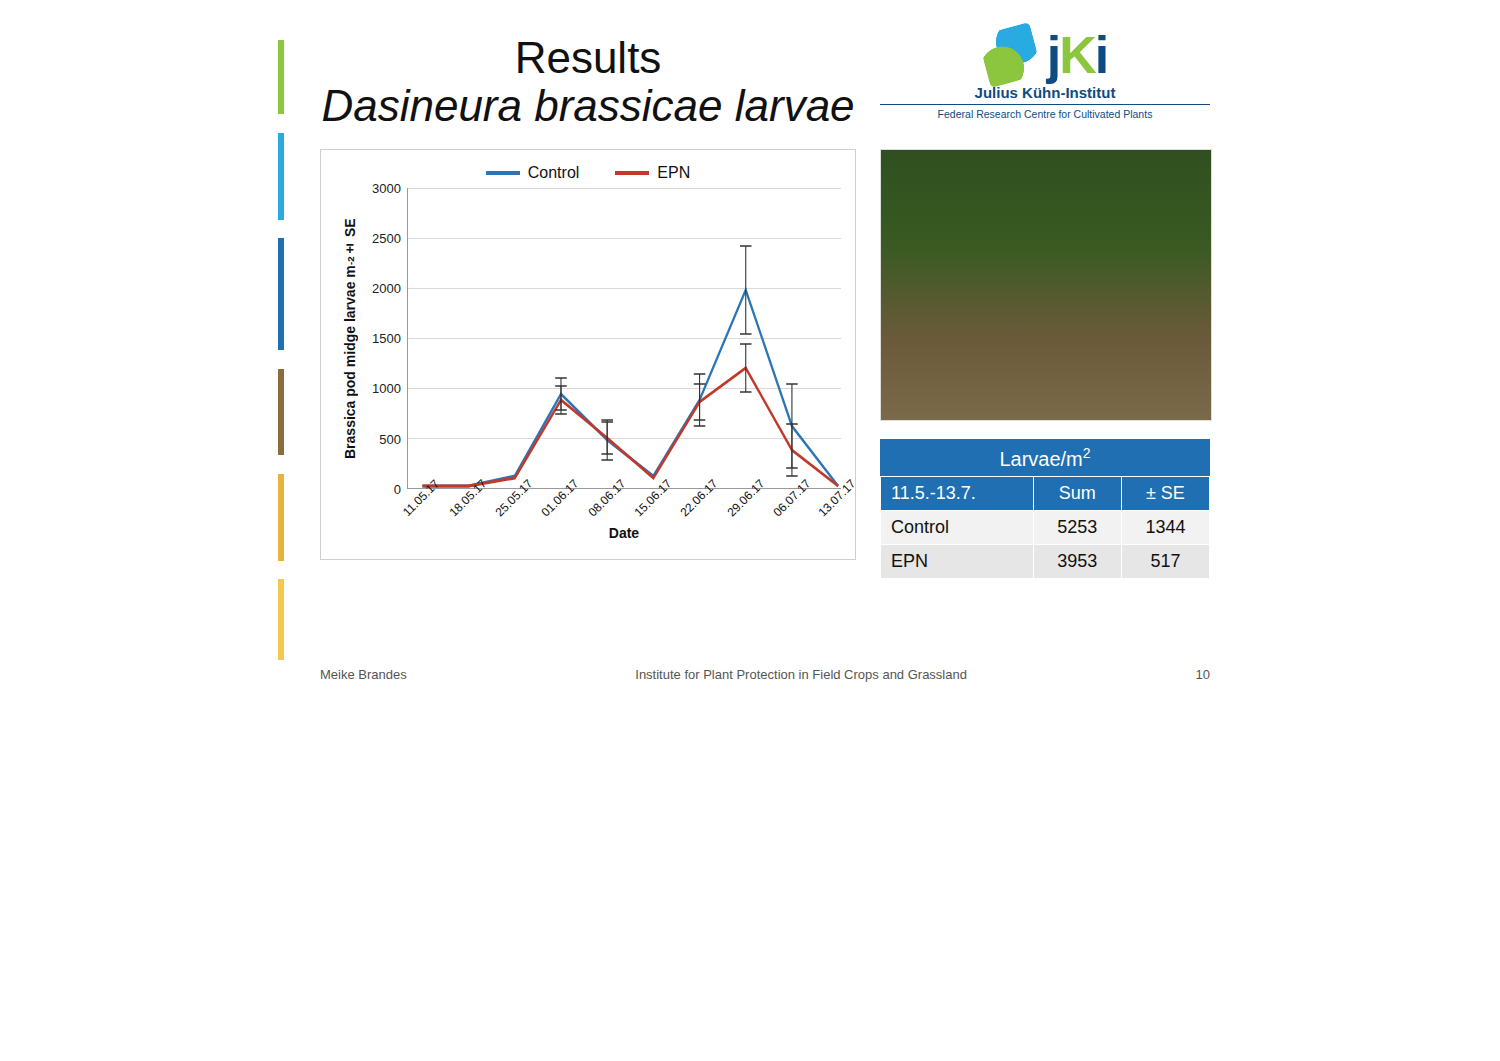Results Dasineura brassicae larvae
jKi
Julius Kühn-Institut
Federal Research Centre for Cultivated Plants
Control
EPN
Brassica pod midge larvae m-2 ± SE
3000 2500 2000 1500 1000 500 0
11.05.17 18.05.17 25.05.17 01.06.17 08.06.17 15.06.17 22.06.17 29.06.17 06.07.17 13.07.17
Date
Larvae/m 2
| 11.5.-13.7. | Sum | ± SE |
| --- | --- | --- |
| Control | 5253 | 1344 |
| EPN | 3953 | 517 |
Meike Brandes
Institute for Plant Protection in Field Crops and Grassland
10